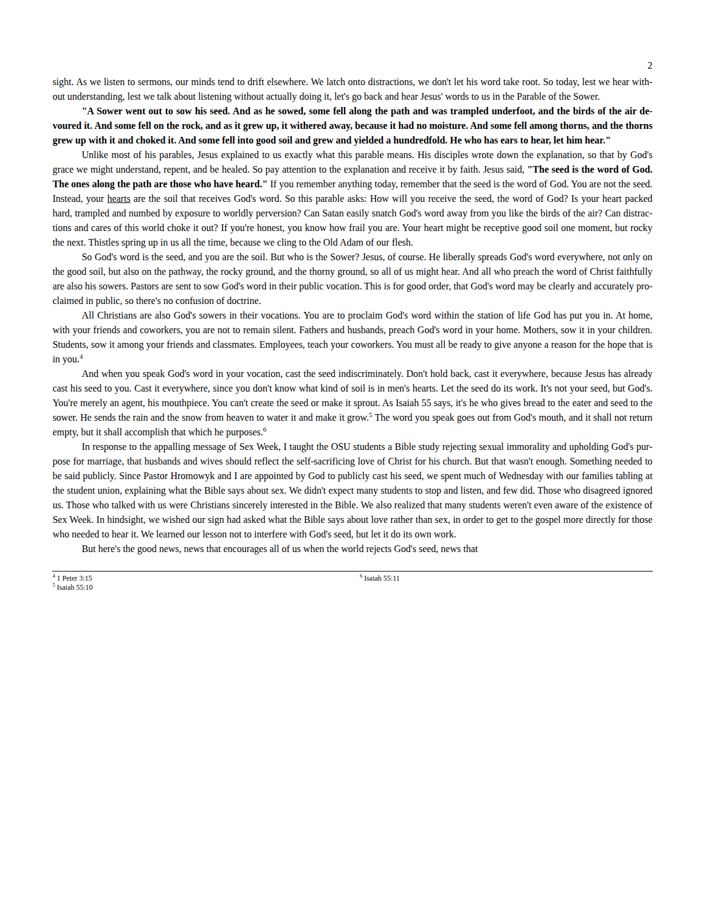2
sight. As we listen to sermons, our minds tend to drift elsewhere. We latch onto distractions, we don't let his word take root. So today, lest we hear without understanding, lest we talk about listening without actually doing it, let's go back and hear Jesus' words to us in the Parable of the Sower.
"A Sower went out to sow his seed. And as he sowed, some fell along the path and was trampled underfoot, and the birds of the air devoured it. And some fell on the rock, and as it grew up, it withered away, because it had no moisture. And some fell among thorns, and the thorns grew up with it and choked it. And some fell into good soil and grew and yielded a hundredfold. He who has ears to hear, let him hear."
Unlike most of his parables, Jesus explained to us exactly what this parable means. His disciples wrote down the explanation, so that by God's grace we might understand, repent, and be healed. So pay attention to the explanation and receive it by faith. Jesus said, "The seed is the word of God. The ones along the path are those who have heard." If you remember anything today, remember that the seed is the word of God. You are not the seed. Instead, your hearts are the soil that receives God's word. So this parable asks: How will you receive the seed, the word of God? Is your heart packed hard, trampled and numbed by exposure to worldly perversion? Can Satan easily snatch God's word away from you like the birds of the air? Can distractions and cares of this world choke it out? If you're honest, you know how frail you are. Your heart might be receptive good soil one moment, but rocky the next. Thistles spring up in us all the time, because we cling to the Old Adam of our flesh.
So God's word is the seed, and you are the soil. But who is the Sower? Jesus, of course. He liberally spreads God's word everywhere, not only on the good soil, but also on the pathway, the rocky ground, and the thorny ground, so all of us might hear. And all who preach the word of Christ faithfully are also his sowers. Pastors are sent to sow God's word in their public vocation. This is for good order, that God's word may be clearly and accurately proclaimed in public, so there's no confusion of doctrine.
All Christians are also God's sowers in their vocations. You are to proclaim God's word within the station of life God has put you in. At home, with your friends and coworkers, you are not to remain silent. Fathers and husbands, preach God's word in your home. Mothers, sow it in your children. Students, sow it among your friends and classmates. Employees, teach your coworkers. You must all be ready to give anyone a reason for the hope that is in you.4
And when you speak God's word in your vocation, cast the seed indiscriminately. Don't hold back, cast it everywhere, because Jesus has already cast his seed to you. Cast it everywhere, since you don't know what kind of soil is in men's hearts. Let the seed do its work. It's not your seed, but God's. You're merely an agent, his mouthpiece. You can't create the seed or make it sprout. As Isaiah 55 says, it's he who gives bread to the eater and seed to the sower. He sends the rain and the snow from heaven to water it and make it grow.5 The word you speak goes out from God's mouth, and it shall not return empty, but it shall accomplish that which he purposes.6
In response to the appalling message of Sex Week, I taught the OSU students a Bible study rejecting sexual immorality and upholding God's purpose for marriage, that husbands and wives should reflect the self-sacrificing love of Christ for his church. But that wasn't enough. Something needed to be said publicly. Since Pastor Hromowyk and I are appointed by God to publicly cast his seed, we spent much of Wednesday with our families tabling at the student union, explaining what the Bible says about sex. We didn't expect many students to stop and listen, and few did. Those who disagreed ignored us. Those who talked with us were Christians sincerely interested in the Bible. We also realized that many students weren't even aware of the existence of Sex Week. In hindsight, we wished our sign had asked what the Bible says about love rather than sex, in order to get to the gospel more directly for those who needed to hear it. We learned our lesson not to interfere with God's seed, but let it do its own work.
But here's the good news, news that encourages all of us when the world rejects God's seed, news that
4 1 Peter 3:15
5 Isaiah 55:10
6 Isaiah 55:11